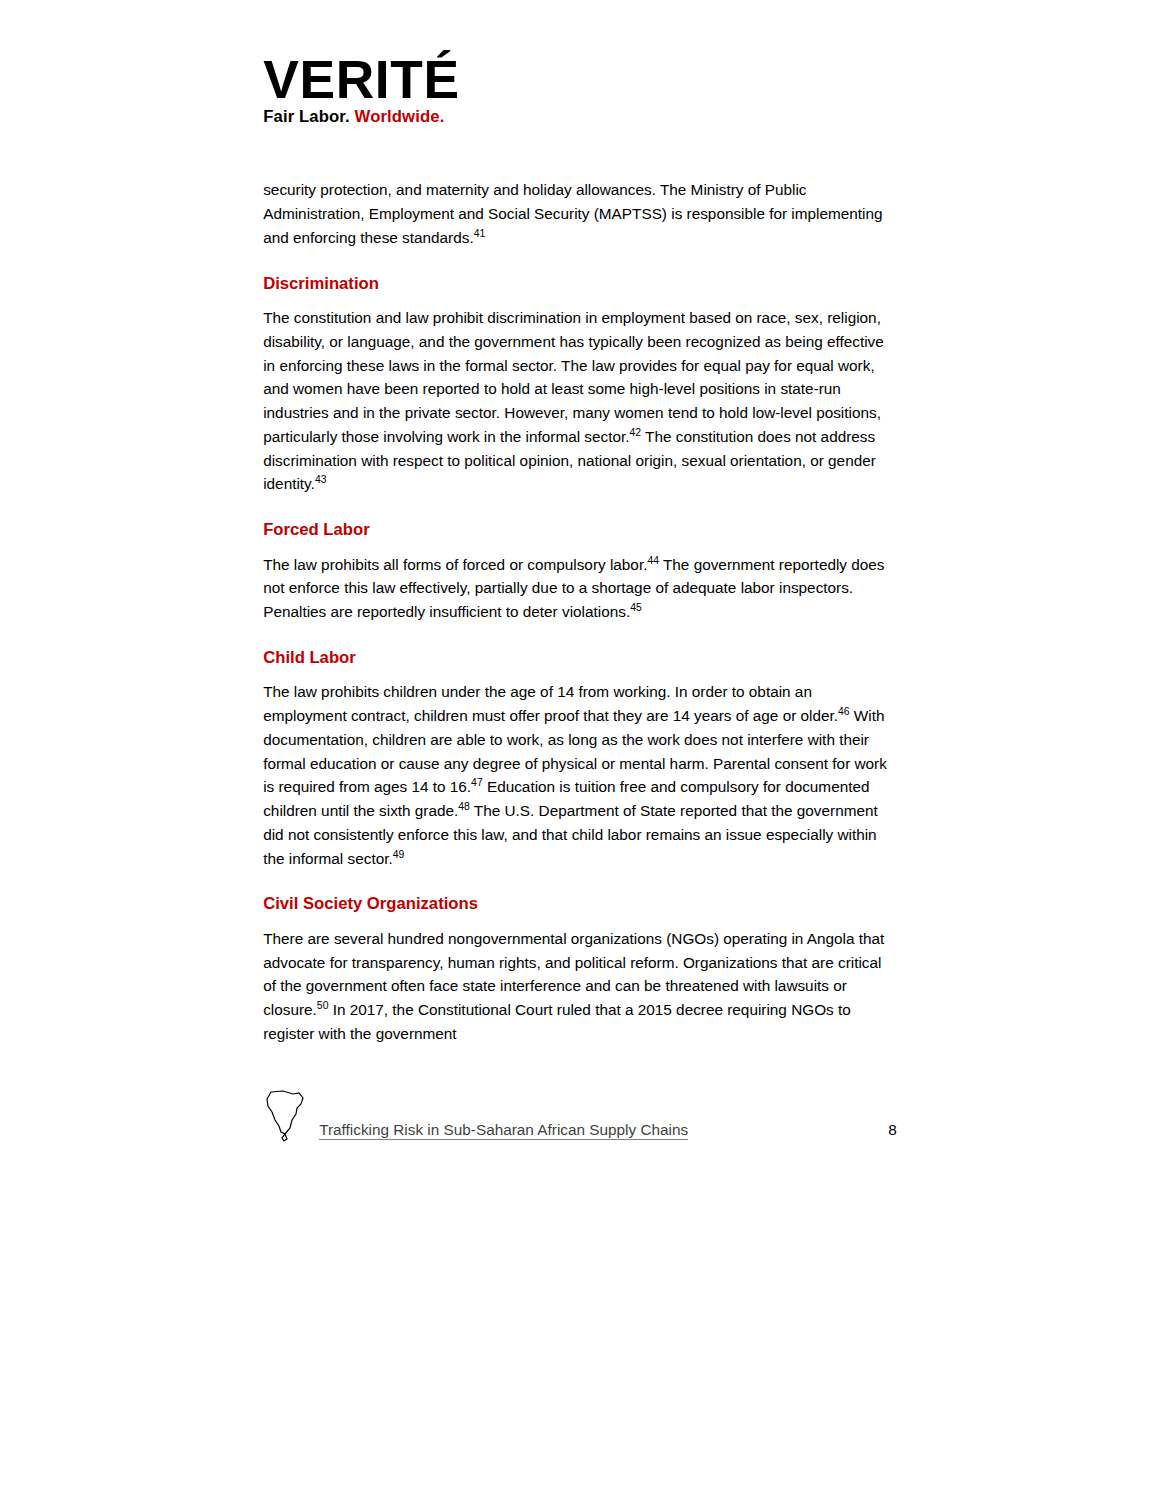VERITÉ Fair Labor. Worldwide.
security protection, and maternity and holiday allowances. The Ministry of Public Administration, Employment and Social Security (MAPTSS) is responsible for implementing and enforcing these standards.41
Discrimination
The constitution and law prohibit discrimination in employment based on race, sex, religion, disability, or language, and the government has typically been recognized as being effective in enforcing these laws in the formal sector. The law provides for equal pay for equal work, and women have been reported to hold at least some high-level positions in state-run industries and in the private sector. However, many women tend to hold low-level positions, particularly those involving work in the informal sector.42 The constitution does not address discrimination with respect to political opinion, national origin, sexual orientation, or gender identity.43
Forced Labor
The law prohibits all forms of forced or compulsory labor.44 The government reportedly does not enforce this law effectively, partially due to a shortage of adequate labor inspectors. Penalties are reportedly insufficient to deter violations.45
Child Labor
The law prohibits children under the age of 14 from working. In order to obtain an employment contract, children must offer proof that they are 14 years of age or older.46 With documentation, children are able to work, as long as the work does not interfere with their formal education or cause any degree of physical or mental harm. Parental consent for work is required from ages 14 to 16.47 Education is tuition free and compulsory for documented children until the sixth grade.48 The U.S. Department of State reported that the government did not consistently enforce this law, and that child labor remains an issue especially within the informal sector.49
Civil Society Organizations
There are several hundred nongovernmental organizations (NGOs) operating in Angola that advocate for transparency, human rights, and political reform. Organizations that are critical of the government often face state interference and can be threatened with lawsuits or closure.50 In 2017, the Constitutional Court ruled that a 2015 decree requiring NGOs to register with the government
Trafficking Risk in Sub-Saharan African Supply Chains
8